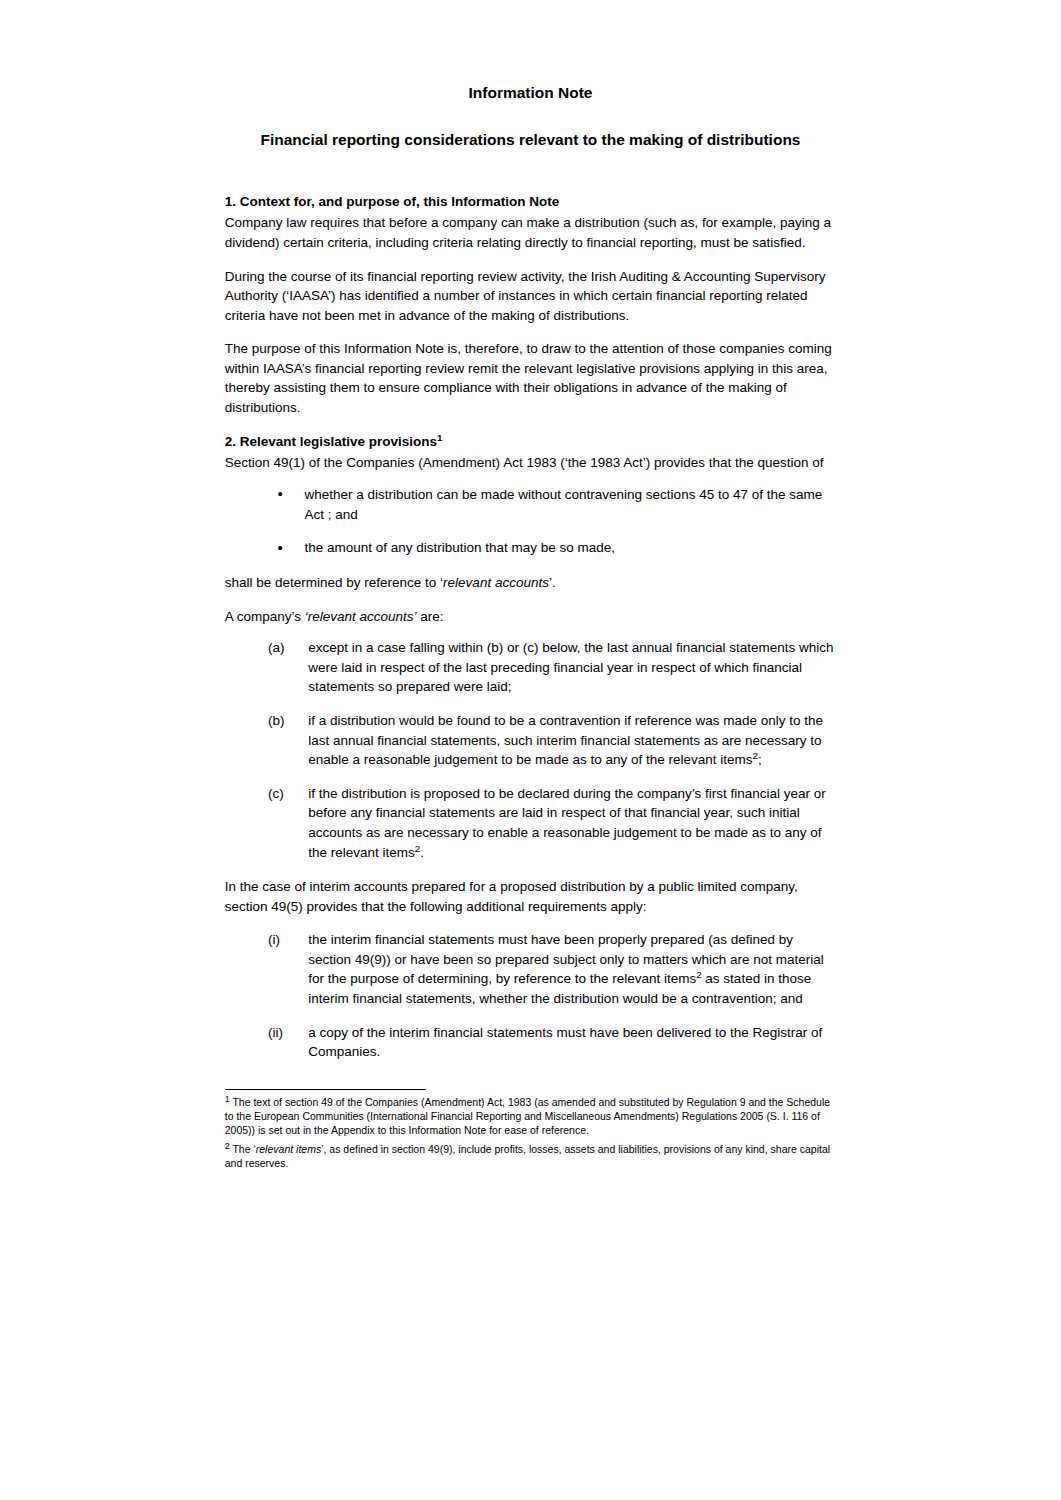Information Note
Financial reporting considerations relevant to the making of distributions
1. Context for, and purpose of, this Information Note
Company law requires that before a company can make a distribution (such as, for example, paying a dividend) certain criteria, including criteria relating directly to financial reporting, must be satisfied.
During the course of its financial reporting review activity, the Irish Auditing & Accounting Supervisory Authority (‘IAASA’) has identified a number of instances in which certain financial reporting related criteria have not been met in advance of the making of distributions.
The purpose of this Information Note is, therefore, to draw to the attention of those companies coming within IAASA’s financial reporting review remit the relevant legislative provisions applying in this area, thereby assisting them to ensure compliance with their obligations in advance of the making of distributions.
2. Relevant legislative provisions1
Section 49(1) of the Companies (Amendment) Act 1983 (‘the 1983 Act’) provides that the question of
whether a distribution can be made without contravening sections 45 to 47 of the same Act ; and
the amount of any distribution that may be so made,
shall be determined by reference to ‘relevant accounts’.
A company’s ‘relevant accounts’ are:
except in a case falling within (b) or (c) below, the last annual financial statements which were laid in respect of the last preceding financial year in respect of which financial statements so prepared were laid;
if a distribution would be found to be a contravention if reference was made only to the last annual financial statements, such interim financial statements as are necessary to enable a reasonable judgement to be made as to any of the relevant items2;
if the distribution is proposed to be declared during the company’s first financial year or before any financial statements are laid in respect of that financial year, such initial accounts as are necessary to enable a reasonable judgement to be made as to any of the relevant items2.
In the case of interim accounts prepared for a proposed distribution by a public limited company, section 49(5) provides that the following additional requirements apply:
the interim financial statements must have been properly prepared (as defined by section 49(9)) or have been so prepared subject only to matters which are not material for the purpose of determining, by reference to the relevant items2 as stated in those interim financial statements, whether the distribution would be a contravention; and
a copy of the interim financial statements must have been delivered to the Registrar of Companies.
1 The text of section 49 of the Companies (Amendment) Act, 1983 (as amended and substituted by Regulation 9 and the Schedule to the European Communities (International Financial Reporting and Miscellaneous Amendments) Regulations 2005 (S. I. 116 of 2005)) is set out in the Appendix to this Information Note for ease of reference.
2 The ‘relevant items’, as defined in section 49(9), include profits, losses, assets and liabilities, provisions of any kind, share capital and reserves.